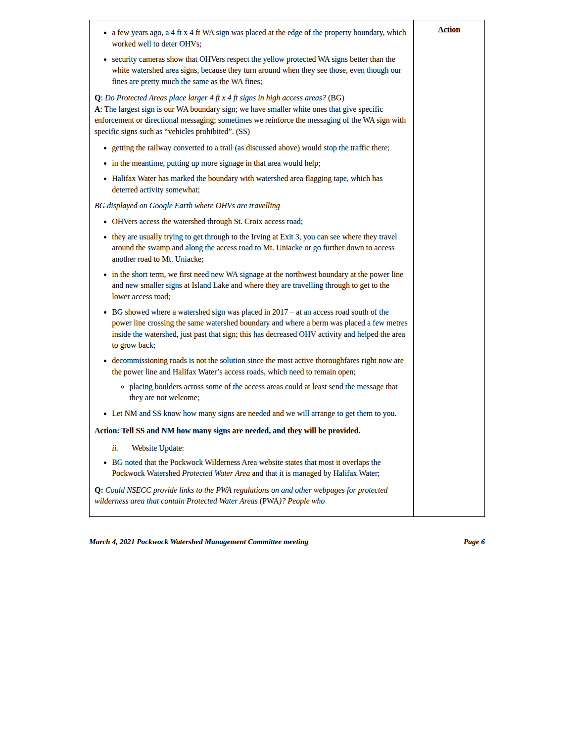| a few years ago, a 4 ft x 4 ft WA sign was placed at the edge of the property boundary, which worked well to deter OHVs; security cameras show that OHVers respect the yellow protected WA signs better than the white watershed area signs, because they turn around when they see those, even though our fines are pretty much the same as the WA fines; Q : Do Protected Areas place larger 4 ft x 4 ft signs in high access areas? (BG) A : The largest sign is our WA boundary sign; we have smaller white ones that give specific enforcement or directional messaging; sometimes we reinforce the messaging of the WA sign with specific signs such as “vehicles prohibited”. (SS) getting the railway converted to a trail (as discussed above) would stop the traffic there; in the meantime, putting up more signage in that area would help; Halifax Water has marked the boundary with watershed area flagging tape, which has deterred activity somewhat; BG displayed on Google Earth where OHVs are travelling OHVers access the watershed through St. Croix access road; they are usually trying to get through to the Irving at Exit 3, you can see where they travel around the swamp and along the access road to Mt. Uniacke or go further down to access another road to Mt. Uniacke; in the short term, we first need new WA signage at the northwest boundary at the power line and new smaller signs at Island Lake and where they are travelling through to get to the lower access road; BG showed where a watershed sign was placed in 2017 – at an access road south of the power line crossing the same watershed boundary and where a berm was placed a few metres inside the watershed, just past that sign; this has decreased OHV activity and helped the area to grow back; decommissioning roads is not the solution since the most active thoroughfares right now are the power line and Halifax Water’s access roads, which need to remain open; placing boulders across some of the access areas could at least send the message that they are not welcome; Let NM and SS know how many signs are needed and we will arrange to get them to you. Action: Tell SS and NM how many signs are needed, and they will be provided. ii. Website Update: BG noted that the Pockwock Wilderness Area website states that most it overlaps the Pockwock Watershed Protected Water Area and that it is managed by Halifax Water; Q: Could NSECC provide links to the PWA regulations on and other webpages for protected wilderness area that contain Protected Water Areas (PWA )? People who | Action |
March 4, 2021 Pockwock Watershed Management Committee meeting
Page 6